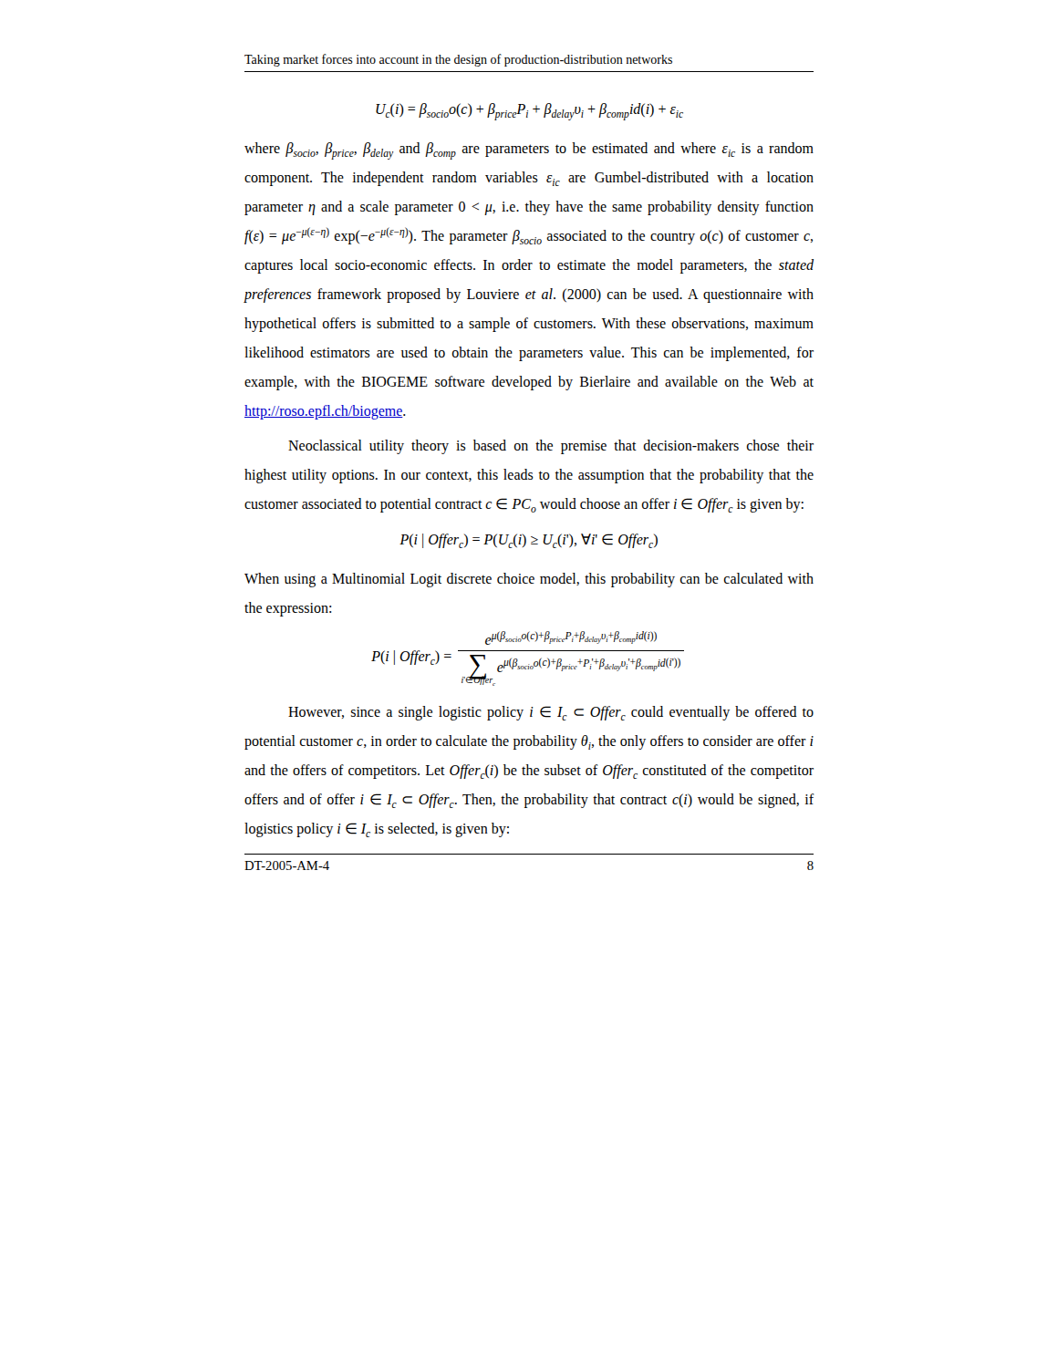Taking market forces into account in the design of production-distribution networks
Uc(i) = βsocio o(c) + βprice Pi + βdelay υi + βcomp id(i) + εic
where βsocio, βprice, βdelay and βcomp are parameters to be estimated and where εic is a random component. The independent random variables εic are Gumbel-distributed with a location parameter η and a scale parameter 0 < μ, i.e. they have the same probability density function f(ε) = μe−μ(ε−η) exp(−e−μ(ε−η)). The parameter βsocio associated to the country o(c) of customer c, captures local socio-economic effects. In order to estimate the model parameters, the stated preferences framework proposed by Louviere et al. (2000) can be used. A questionnaire with hypothetical offers is submitted to a sample of customers. With these observations, maximum likelihood estimators are used to obtain the parameters value. This can be implemented, for example, with the BIOGEME software developed by Bierlaire and available on the Web at http://roso.epfl.ch/biogeme.
Neoclassical utility theory is based on the premise that decision-makers chose their highest utility options. In our context, this leads to the assumption that the probability that the customer associated to potential contract c ∈ PCo would choose an offer i ∈ Offerc is given by:
P(i | Offerc) = P(Uc(i) ≥ Uc(i'), ∀i' ∈ Offerc)
When using a Multinomial Logit discrete choice model, this probability can be calculated with the expression:
P(i | Offerc) = eμ(βsocioo(c)+βpricePi+βdelayυi+βcompid(i)) ∑i'∈Offerc eμ(βsocioo(c)+βprice+Pi'+βdelayυi'+βcompid(i'))
However, since a single logistic policy i ∈ Ic ⊂ Offerc could eventually be offered to potential customer c, in order to calculate the probability θi, the only offers to consider are offer i and the offers of competitors. Let Offerc(i) be the subset of Offerc constituted of the competitor offers and of offer i ∈ Ic ⊂ Offerc. Then, the probability that contract c(i) would be signed, if logistics policy i ∈ Ic is selected, is given by:
DT-2005-AM-4 8